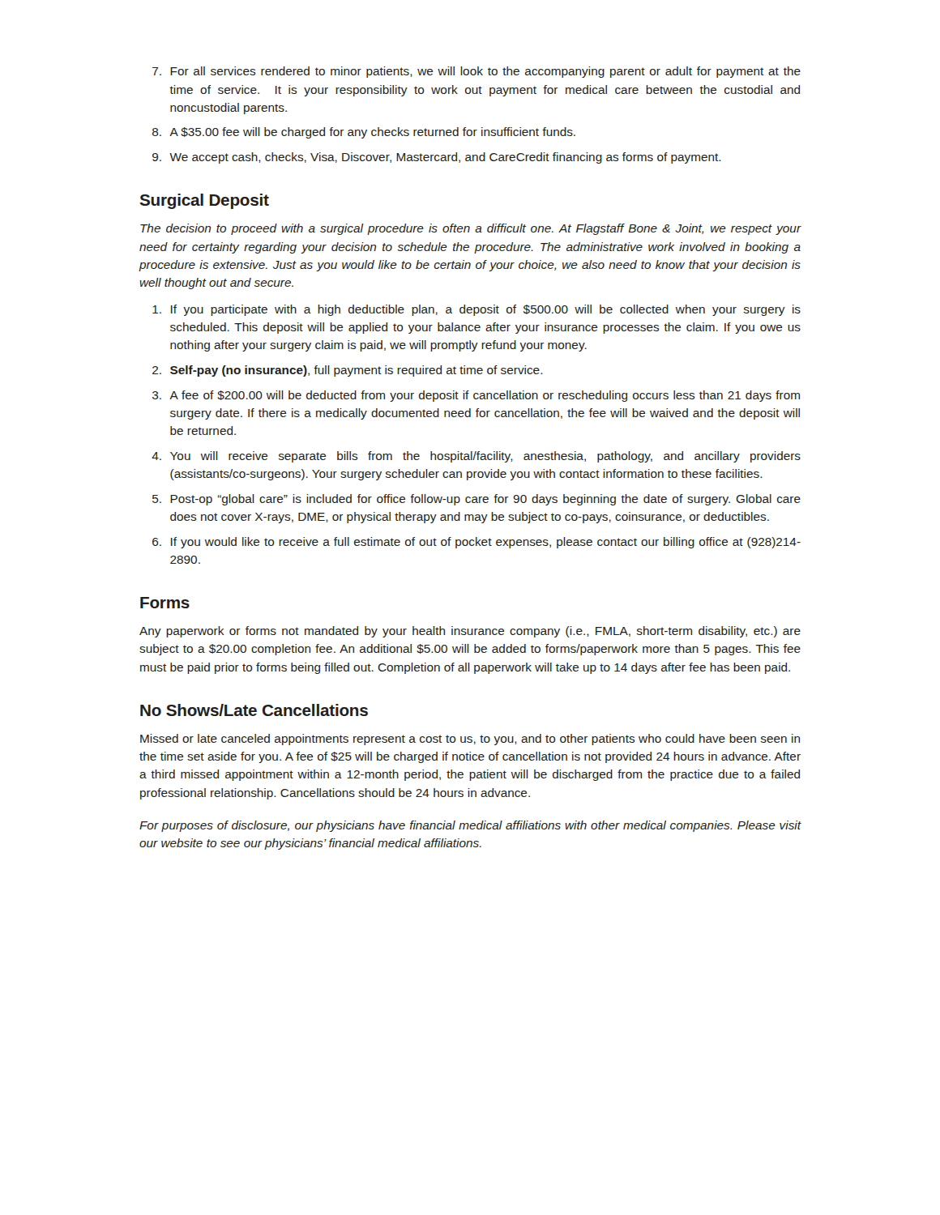For all services rendered to minor patients, we will look to the accompanying parent or adult for payment at the time of service. It is your responsibility to work out payment for medical care between the custodial and noncustodial parents.
A $35.00 fee will be charged for any checks returned for insufficient funds.
We accept cash, checks, Visa, Discover, Mastercard, and CareCredit financing as forms of payment.
Surgical Deposit
The decision to proceed with a surgical procedure is often a difficult one. At Flagstaff Bone & Joint, we respect your need for certainty regarding your decision to schedule the procedure. The administrative work involved in booking a procedure is extensive. Just as you would like to be certain of your choice, we also need to know that your decision is well thought out and secure.
If you participate with a high deductible plan, a deposit of $500.00 will be collected when your surgery is scheduled. This deposit will be applied to your balance after your insurance processes the claim. If you owe us nothing after your surgery claim is paid, we will promptly refund your money.
Self-pay (no insurance), full payment is required at time of service.
A fee of $200.00 will be deducted from your deposit if cancellation or rescheduling occurs less than 21 days from surgery date. If there is a medically documented need for cancellation, the fee will be waived and the deposit will be returned.
You will receive separate bills from the hospital/facility, anesthesia, pathology, and ancillary providers (assistants/co-surgeons). Your surgery scheduler can provide you with contact information to these facilities.
Post-op “global care” is included for office follow-up care for 90 days beginning the date of surgery. Global care does not cover X-rays, DME, or physical therapy and may be subject to co-pays, coinsurance, or deductibles.
If you would like to receive a full estimate of out of pocket expenses, please contact our billing office at (928)214-2890.
Forms
Any paperwork or forms not mandated by your health insurance company (i.e., FMLA, short-term disability, etc.) are subject to a $20.00 completion fee. An additional $5.00 will be added to forms/paperwork more than 5 pages. This fee must be paid prior to forms being filled out. Completion of all paperwork will take up to 14 days after fee has been paid.
No Shows/Late Cancellations
Missed or late canceled appointments represent a cost to us, to you, and to other patients who could have been seen in the time set aside for you. A fee of $25 will be charged if notice of cancellation is not provided 24 hours in advance. After a third missed appointment within a 12-month period, the patient will be discharged from the practice due to a failed professional relationship. Cancellations should be 24 hours in advance.
For purposes of disclosure, our physicians have financial medical affiliations with other medical companies. Please visit our website to see our physicians’ financial medical affiliations.